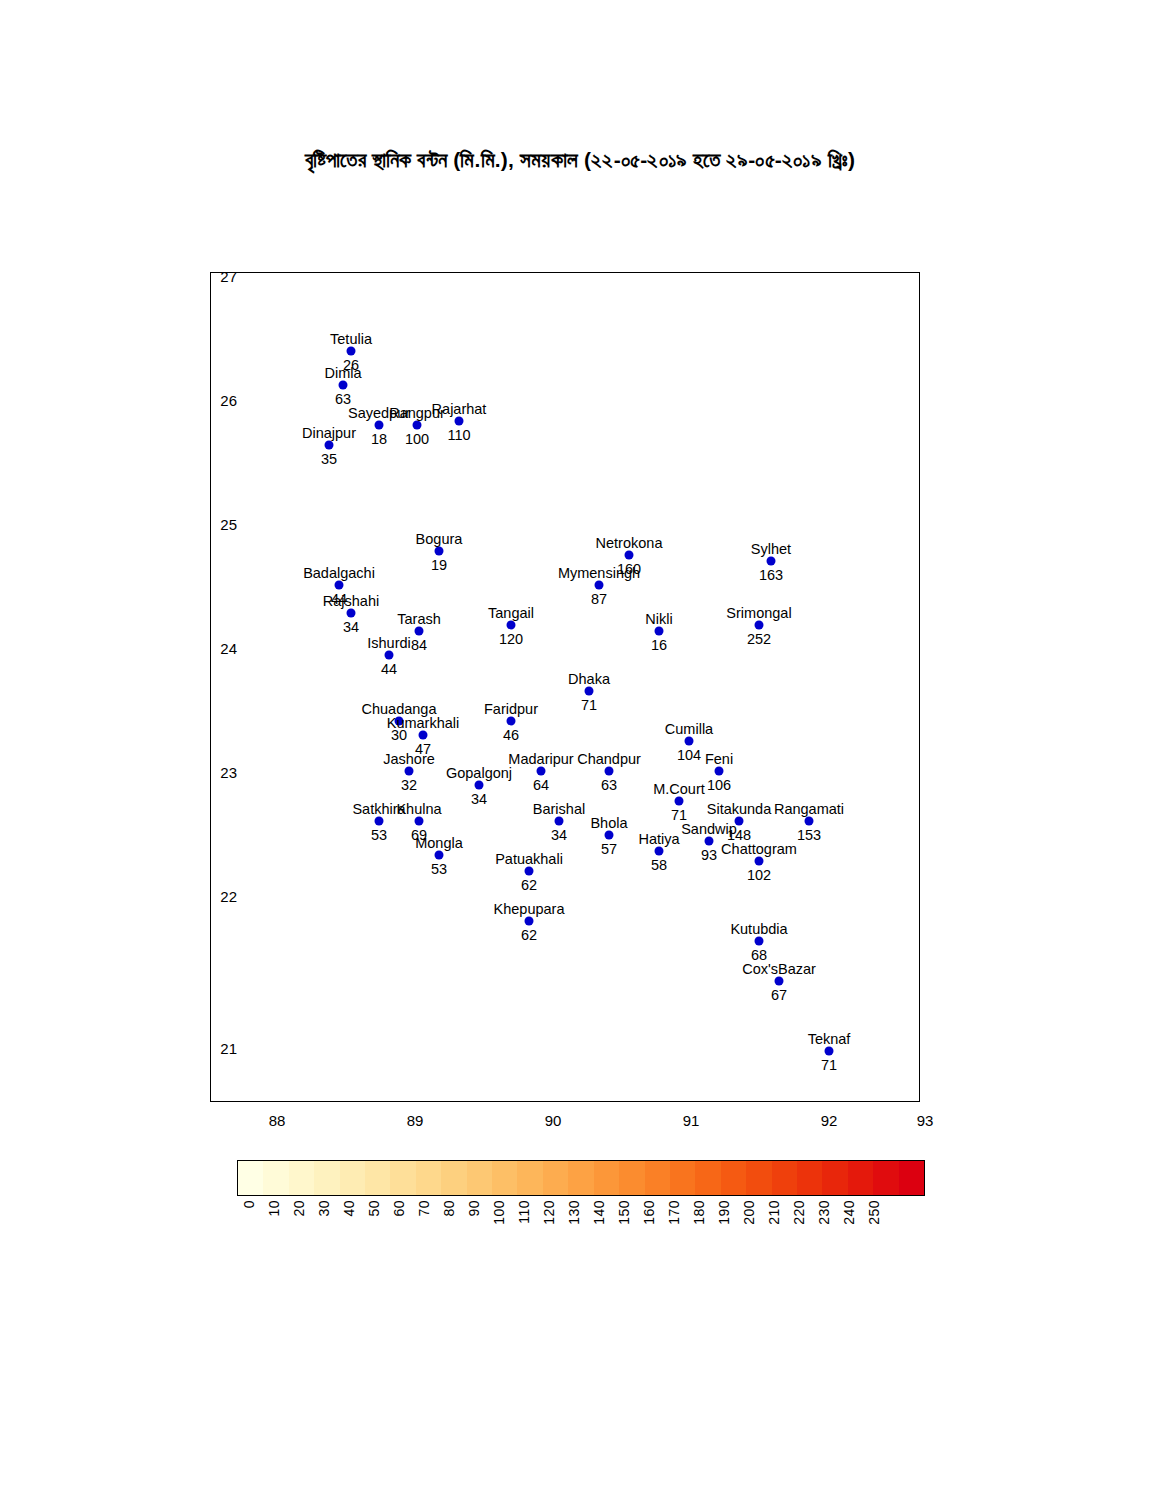বৃষ্টিপাতের স্থানিক বন্টন (মি.মি.), সময়কাল (২২-০৫-২০১৯ হতে ২৯-০৫-২০১৯ খ্রিঃ)
27
26
25
24
23
22
21
88
89
90
91
92
93
Tetulia
26
Dimla
63
Sayedpur
18
Rangpur
100
Rajarhat
110
Dinajpur
35
Bogura
19
Badalgachi
44
Rajshahi
34
Tarash
84
Ishurdi
44
Tangail
120
Netrokona
160
Mymensingh
87
Nikli
16
Sylhet
163
Srimongal
252
Dhaka
71
Faridpur
46
Chuadanga
30
Kumarkhali
47
Cumilla
104
Chandpur
63
Madaripur
64
Gopalgonj
34
Jashore
32
Feni
106
M.Court
71
Khulna
69
Satkhira
53
Barishal
34
Bhola
57
Mongla
53
Patuakhali
62
Khepupara
62
Hatiya
58
Sandwip
93
Sitakunda
148
Rangamati
153
Chattogram
102
Kutubdia
68
Cox'sBazar
67
Teknaf
71
0
10
20
30
40
50
60
70
80
90
100
110
120
130
140
150
160
170
180
190
200
210
220
230
240
250